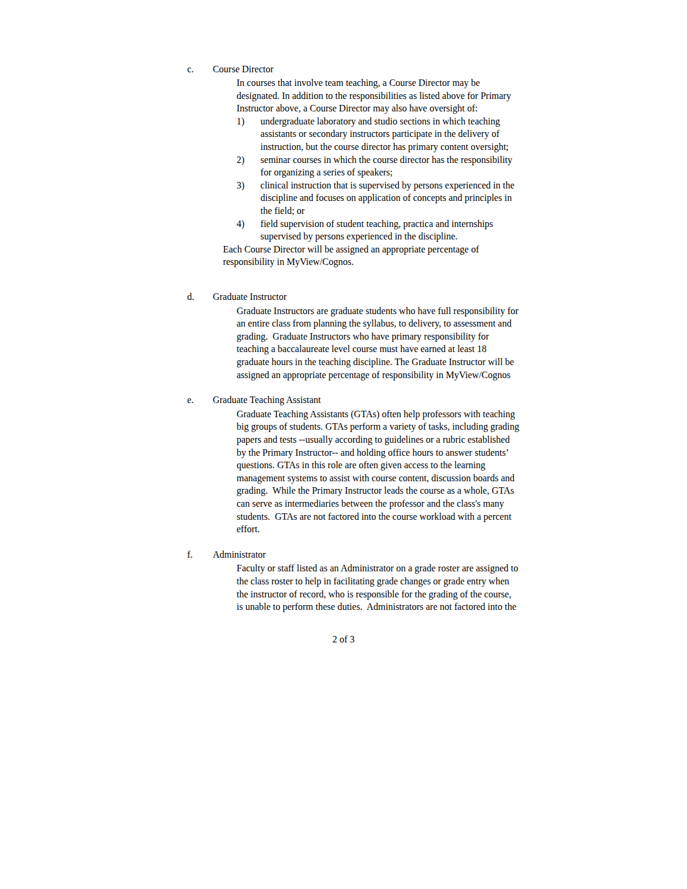c.
Course Director
In courses that involve team teaching, a Course Director may be designated. In addition to the responsibilities as listed above for Primary Instructor above, a Course Director may also have oversight of:
1) undergraduate laboratory and studio sections in which teaching assistants or secondary instructors participate in the delivery of instruction, but the course director has primary content oversight;
2) seminar courses in which the course director has the responsibility for organizing a series of speakers;
3) clinical instruction that is supervised by persons experienced in the discipline and focuses on application of concepts and principles in the field; or
4) field supervision of student teaching, practica and internships supervised by persons experienced in the discipline.
Each Course Director will be assigned an appropriate percentage of responsibility in MyView/Cognos.
d.
Graduate Instructor
Graduate Instructors are graduate students who have full responsibility for an entire class from planning the syllabus, to delivery, to assessment and grading. Graduate Instructors who have primary responsibility for teaching a baccalaureate level course must have earned at least 18 graduate hours in the teaching discipline. The Graduate Instructor will be assigned an appropriate percentage of responsibility in MyView/Cognos
e.
Graduate Teaching Assistant
Graduate Teaching Assistants (GTAs) often help professors with teaching big groups of students. GTAs perform a variety of tasks, including grading papers and tests --usually according to guidelines or a rubric established by the Primary Instructor-- and holding office hours to answer students’ questions. GTAs in this role are often given access to the learning management systems to assist with course content, discussion boards and grading. While the Primary Instructor leads the course as a whole, GTAs can serve as intermediaries between the professor and the class's many students. GTAs are not factored into the course workload with a percent effort.
f.
Administrator
Faculty or staff listed as an Administrator on a grade roster are assigned to the class roster to help in facilitating grade changes or grade entry when the instructor of record, who is responsible for the grading of the course, is unable to perform these duties. Administrators are not factored into the
2 of 3